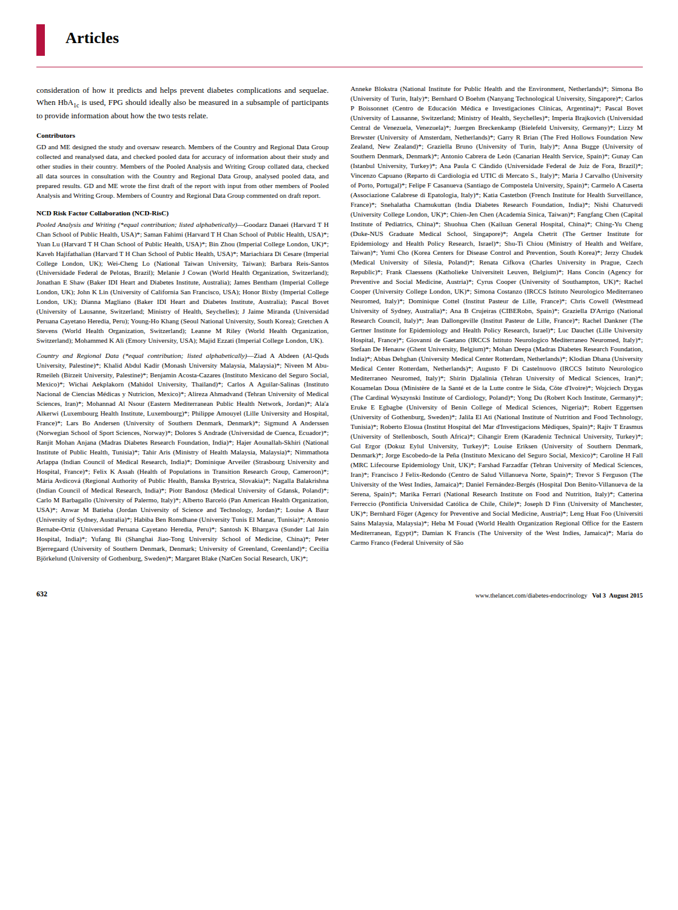Articles
consideration of how it predicts and helps prevent diabetes complications and sequelae. When HbA1c is used, FPG should ideally also be measured in a subsample of participants to provide information about how the two tests relate.
Contributors
GD and ME designed the study and oversaw research. Members of the Country and Regional Data Group collected and reanalysed data, and checked pooled data for accuracy of information about their study and other studies in their country. Members of the Pooled Analysis and Writing Group collated data, checked all data sources in consultation with the Country and Regional Data Group, analysed pooled data, and prepared results. GD and ME wrote the first draft of the report with input from other members of Pooled Analysis and Writing Group. Members of Country and Regional Data Group commented on draft report.
NCD Risk Factor Collaboration (NCD-RisC)
Pooled Analysis and Writing (*equal contribution; listed alphabetically)—Goodarz Danaei (Harvard T H Chan School of Public Health, USA)*; Saman Fahimi (Harvard T H Chan School of Public Health, USA)*; Yuan Lu (Harvard T H Chan School of Public Health, USA)*; Bin Zhou (Imperial College London, UK)*; Kaveh Hajifathalian (Harvard T H Chan School of Public Health, USA)*; Mariachiara Di Cesare (Imperial College London, UK); Wei-Cheng Lo (National Taiwan University, Taiwan); Barbara Reis-Santos (Universidade Federal de Pelotas, Brazil); Melanie J Cowan (World Health Organization, Switzerland); Jonathan E Shaw (Baker IDI Heart and Diabetes Institute, Australia); James Bentham (Imperial College London, UK); John K Lin (University of California San Francisco, USA); Honor Bixby (Imperial College London, UK); Dianna Magliano (Baker IDI Heart and Diabetes Institute, Australia); Pascal Bovet (University of Lausanne, Switzerland; Ministry of Health, Seychelles); J Jaime Miranda (Universidad Peruana Cayetano Heredia, Peru); Young-Ho Khang (Seoul National University, South Korea); Gretchen A Stevens (World Health Organization, Switzerland); Leanne M Riley (World Health Organization, Switzerland); Mohammed K Ali (Emory University, USA); Majid Ezzati (Imperial College London, UK).
Country and Regional Data (*equal contribution; listed alphabetically)—Ziad A Abdeen (Al-Quds University, Palestine)*; Khalid Abdul Kadir (Monash University Malaysia, Malaysia)*; Niveen M Abu-Rmeileh (Birzeit University, Palestine)*; Benjamin Acosta-Cazares (Instituto Mexicano del Seguro Social, Mexico)*; Wichai Aekplakorn (Mahidol University, Thailand)*; Carlos A Aguilar-Salinas (Instituto Nacional de Ciencias Médicas y Nutricion, Mexico)*; Alireza Ahmadvand (Tehran University of Medical Sciences, Iran)*; Mohannad Al Nsour (Eastern Mediterranean Public Health Network, Jordan)*; Ala'a Alkerwi (Luxembourg Health Institute, Luxembourg)*; Philippe Amouyel (Lille University and Hospital, France)*; Lars Bo Andersen (University of Southern Denmark, Denmark)*; Sigmund A Anderssen (Norwegian School of Sport Sciences, Norway)*; Dolores S Andrade (Universidad de Cuenca, Ecuador)*; Ranjit Mohan Anjana (Madras Diabetes Research Foundation, India)*; Hajer Aounallah-Skhiri (National Institute of Public Health, Tunisia)*; Tahir Aris (Ministry of Health Malaysia, Malaysia)*; Nimmathota Arlappa (Indian Council of Medical Research, India)*; Dominique Arveiler (Strasbourg University and Hospital, France)*; Felix K Assah (Health of Populations in Transition Research Group, Cameroon)*; Mária Avdicová (Regional Authority of Public Health, Banska Bystrica, Slovakia)*; Nagalla Balakrishna (Indian Council of Medical Research, India)*; Piotr Bandosz (Medical University of Gdansk, Poland)*; Carlo M Barbagallo (University of Palermo, Italy)*; Alberto Barceló (Pan American Health Organization, USA)*; Anwar M Batieha (Jordan University of Science and Technology, Jordan)*; Louise A Baur (University of Sydney, Australia)*; Habiba Ben Romdhane (University Tunis El Manar, Tunisia)*; Antonio Bernabe-Ortiz (Universidad Peruana Cayetano Heredia, Peru)*; Santosh K Bhargava (Sunder Lal Jain Hospital, India)*; Yufang Bi (Shanghai Jiao-Tong University School of Medicine, China)*; Peter Bjerregaard (University of Southern Denmark, Denmark; University of Greenland, Greenland)*; Cecilia Björkelund (University of Gothenburg, Sweden)*; Margaret Blake (NatCen Social Research, UK)*;
Anneke Blokstra (National Institute for Public Health and the Environment, Netherlands)*; Simona Bo (University of Turin, Italy)*; Bernhard O Boehm (Nanyang Technological University, Singapore)*; Carlos P Boissonnet (Centro de Educación Médica e Investigaciones Clínicas, Argentina)*; Pascal Bovet (University of Lausanne, Switzerland; Ministry of Health, Seychelles)*; Imperia Brajkovich (Universidad Central de Venezuela, Venezuela)*; Juergen Breckenkamp (Bielefeld University, Germany)*; Lizzy M Brewster (University of Amsterdam, Netherlands)*; Garry R Brian (The Fred Hollows Foundation New Zealand, New Zealand)*; Graziella Bruno (University of Turin, Italy)*; Anna Bugge (University of Southern Denmark, Denmark)*; Antonio Cabrera de León (Canarian Health Service, Spain)*; Gunay Can (Istanbul University, Turkey)*; Ana Paula C Cândido (Universidade Federal de Juiz de Fora, Brazil)*; Vincenzo Capuano (Reparto di Cardiologia ed UTIC di Mercato S., Italy)*; Maria J Carvalho (University of Porto, Portugal)*; Felipe F Casanueva (Santiago de Compostela University, Spain)*; Carmelo A Caserta (Associazione Calabrese di Epatologia, Italy)*; Katia Castetbon (French Institute for Health Surveillance, France)*; Snehalatha Chamukuttan (India Diabetes Research Foundation, India)*; Nishi Chaturvedi (University College London, UK)*; Chien-Jen Chen (Academia Sinica, Taiwan)*; Fangfang Chen (Capital Institute of Pediatrics, China)*; Shuohua Chen (Kailuan General Hospital, China)*; Ching-Yu Cheng (Duke-NUS Graduate Medical School, Singapore)*; Angela Chetrit (The Gertner Institute for Epidemiology and Health Policy Research, Israel)*; Shu-Ti Chiou (Ministry of Health and Welfare, Taiwan)*; Yumi Cho (Korea Centers for Disease Control and Prevention, South Korea)*; Jerzy Chudek (Medical University of Silesia, Poland)*; Renata Cifkova (Charles University in Prague, Czech Republic)*; Frank Claessens (Katholieke Universiteit Leuven, Belgium)*; Hans Concin (Agency for Preventive and Social Medicine, Austria)*; Cyrus Cooper (University of Southampton, UK)*; Rachel Cooper (University College London, UK)*; Simona Costanzo (IRCCS Istituto Neurologico Mediterraneo Neuromed, Italy)*; Dominique Cottel (Institut Pasteur de Lille, France)*; Chris Cowell (Westmead University of Sydney, Australia)*; Ana B Crujeiras (CIBERobn, Spain)*; Graziella D'Arrigo (National Research Council, Italy)*; Jean Dallongeville (Institut Pasteur de Lille, France)*; Rachel Dankner (The Gertner Institute for Epidemiology and Health Policy Research, Israel)*; Luc Dauchet (Lille University Hospital, France)*; Giovanni de Gaetano (IRCCS Istituto Neurologico Mediterraneo Neuromed, Italy)*; Stefaan De Henauw (Ghent University, Belgium)*; Mohan Deepa (Madras Diabetes Research Foundation, India)*; Abbas Dehghan (University Medical Center Rotterdam, Netherlands)*; Klodian Dhana (University Medical Center Rotterdam, Netherlands)*; Augusto F Di Castelnuovo (IRCCS Istituto Neurologico Mediterraneo Neuromed, Italy)*; Shirin Djalalinia (Tehran University of Medical Sciences, Iran)*; Kouamelan Doua (Ministère de la Santé et de la Lutte contre le Sida, Côte d'Ivoire)*; Wojciech Drygas (The Cardinal Wyszynski Institute of Cardiology, Poland)*; Yong Du (Robert Koch Institute, Germany)*; Eruke E Egbagbe (University of Benin College of Medical Sciences, Nigeria)*; Robert Eggertsen (University of Gothenburg, Sweden)*; Jalila El Ati (National Institute of Nutrition and Food Technology, Tunisia)*; Roberto Elosua (Institut Hospital del Mar d'Investigacions Mèdiques, Spain)*; Rajiv T Erasmus (University of Stellenbosch, South Africa)*; Cihangir Erem (Karadeniz Technical University, Turkey)*; Gul Ergor (Dokuz Eylul University, Turkey)*; Louise Eriksen (University of Southern Denmark, Denmark)*; Jorge Escobedo-de la Peña (Instituto Mexicano del Seguro Social, Mexico)*; Caroline H Fall (MRC Lifecourse Epidemiology Unit, UK)*; Farshad Farzadfar (Tehran University of Medical Sciences, Iran)*; Francisco J Felix-Redondo (Centro de Salud Villanueva Norte, Spain)*; Trevor S Ferguson (The University of the West Indies, Jamaica)*; Daniel Fernández-Bergés (Hospital Don Benito-Villanueva de la Serena, Spain)*; Marika Ferrari (National Research Institute on Food and Nutrition, Italy)*; Catterina Ferreccio (Pontificia Universidad Católica de Chile, Chile)*; Joseph D Finn (University of Manchester, UK)*; Bernhard Föger (Agency for Preventive and Social Medicine, Austria)*; Leng Huat Foo (Universiti Sains Malaysia, Malaysia)*; Heba M Fouad (World Health Organization Regional Office for the Eastern Mediterranean, Egypt)*; Damian K Francis (The University of the West Indies, Jamaica)*; Maria do Carmo Franco (Federal University of São
632
www.thelancet.com/diabetes-endocrinology Vol 3 August 2015